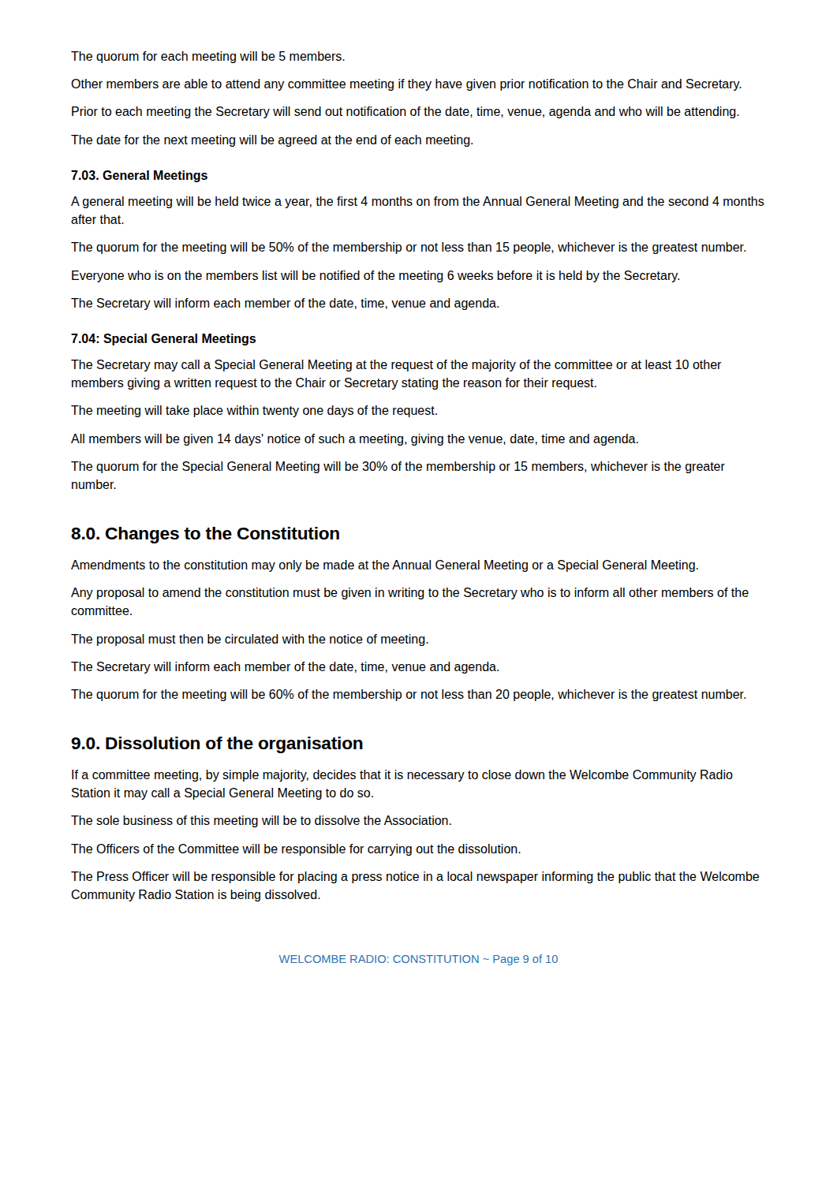The quorum for each meeting will be 5 members.
Other members are able to attend any committee meeting if they have given prior notification to the Chair and Secretary.
Prior to each meeting the Secretary will send out notification of the date, time, venue, agenda and who will be attending.
The date for the next meeting will be agreed at the end of each meeting.
7.03. General Meetings
A general meeting will be held twice a year, the first 4 months on from the Annual General Meeting and the second 4 months after that.
The quorum for the meeting will be 50% of the membership or not less than 15 people, whichever is the greatest number.
Everyone who is on the members list will be notified of the meeting 6 weeks before it is held by the Secretary.
The Secretary will inform each member of the date, time, venue and agenda.
7.04: Special General Meetings
The Secretary may call a Special General Meeting at the request of the majority of the committee or at least 10 other members giving a written request to the Chair or Secretary stating the reason for their request.
The meeting will take place within twenty one days of the request.
All members will be given 14 days' notice of such a meeting, giving the venue, date, time and agenda.
The quorum for the Special General Meeting will be 30% of the membership or 15 members, whichever is the greater number.
8.0. Changes to the Constitution
Amendments to the constitution may only be made at the Annual General Meeting or a Special General Meeting.
Any proposal to amend the constitution must be given in writing to the Secretary who is to inform all other members of the committee.
The proposal must then be circulated with the notice of meeting.
The Secretary will inform each member of the date, time, venue and agenda.
The quorum for the meeting will be 60% of the membership or not less than 20 people, whichever is the greatest number.
9.0. Dissolution of the organisation
If a committee meeting, by simple majority, decides that it is necessary to close down the Welcombe Community Radio Station it may call a Special General Meeting to do so.
The sole business of this meeting will be to dissolve the Association.
The Officers of the Committee will be responsible for carrying out the dissolution.
The Press Officer will be responsible for placing a press notice in a local newspaper informing the public that the Welcombe Community Radio Station is being dissolved.
WELCOMBE RADIO: CONSTITUTION ~ Page 9 of 10